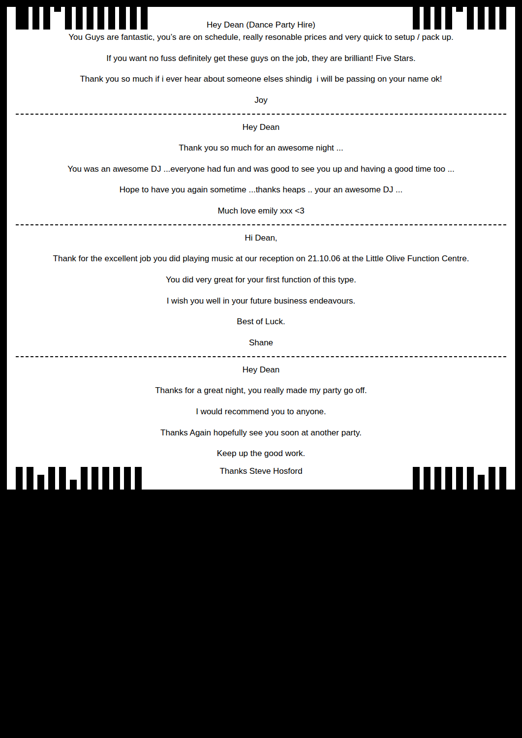Hey Dean (Dance Party Hire)
You Guys are fantastic, you’s are on schedule, really resonable prices and very quick to setup / pack up.
If you want no fuss definitely get these guys on the job, they are brilliant! Five Stars.
Thank you so much if i ever hear about someone elses shindig i will be passing on your name ok!
Joy
Hey Dean
Thank you so much for an awesome night ...
You was an awesome DJ ...everyone had fun and was good to see you up and having a good time too ...
Hope to have you again sometime ...thanks heaps .. your an awesome DJ ...
Much love emily xxx <3
Hi Dean,
Thank for the excellent job you did playing music at our reception on 21.10.06 at the Little Olive Function Centre.
You did very great for your first function of this type.
I wish you well in your future business endeavours.
Best of Luck.
Shane
Hey Dean
Thanks for a great night, you really made my party go off.
I would recommend you to anyone.
Thanks Again hopefully see you soon at another party.
Keep up the good work.
Thanks Steve Hosford